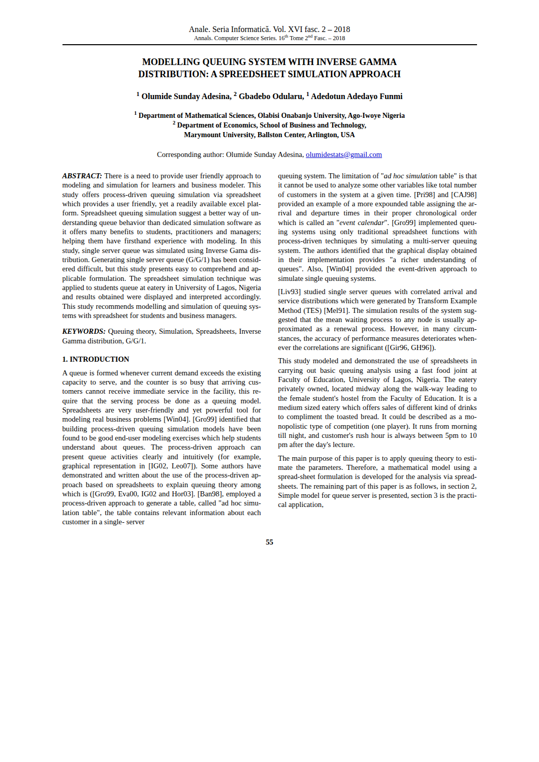Anale. Seria Informatică. Vol. XVI fasc. 2 – 2018
Annals. Computer Science Series. 16th Tome 2nd Fasc. – 2018
MODELLING QUEUING SYSTEM WITH INVERSE GAMMA
DISTRIBUTION: A SPREEDSHEET SIMULATION APPROACH
1 Olumide Sunday Adesina, 2 Gbadebo Odularu, 1 Adedotun Adedayo Funmi
1 Department of Mathematical Sciences, Olabisi Onabanjo University, Ago-Iwoye Nigeria
2 Department of Economics, School of Business and Technology,
Marymount University, Ballston Center, Arlington, USA
Corresponding author: Olumide Sunday Adesina, olumidestats@gmail.com
ABSTRACT: There is a need to provide user friendly approach to modeling and simulation for learners and business modeler. This study offers process-driven queuing simulation via spreadsheet which provides a user friendly, yet a readily available excel platform. Spreadsheet queuing simulation suggest a better way of understanding queue behavior than dedicated simulation software as it offers many benefits to students, practitioners and managers; helping them have firsthand experience with modeling. In this study, single server queue was simulated using Inverse Gama distribution. Generating single server queue (G/G/1) has been considered difficult, but this study presents easy to comprehend and applicable formulation. The spreadsheet simulation technique was applied to students queue at eatery in University of Lagos, Nigeria and results obtained were displayed and interpreted accordingly. This study recommends modelling and simulation of queuing systems with spreadsheet for students and business managers.
KEYWORDS: Queuing theory, Simulation, Spreadsheets, Inverse Gamma distribution, G/G/1.
1. INTRODUCTION
A queue is formed whenever current demand exceeds the existing capacity to serve, and the counter is so busy that arriving customers cannot receive immediate service in the facility, this require that the serving process be done as a queuing model. Spreadsheets are very user-friendly and yet powerful tool for modeling real business problems [Win04]. [Gro99] identified that building process-driven queuing simulation models have been found to be good end-user modeling exercises which help students understand about queues. The process-driven approach can present queue activities clearly and intuitively (for example, graphical representation in [IG02, Leo07]). Some authors have demonstrated and written about the use of the process-driven approach based on spreadsheets to explain queuing theory among which is ([Gro99, Eva00, IG02 and Hor03]. [Ban98], employed a process-driven approach to generate a table, called "ad hoc simulation table", the table contains relevant information about each customer in a single- server
queuing system. The limitation of "ad hoc simulation table" is that it cannot be used to analyze some other variables like total number of customers in the system at a given time. [Pri98] and [CAJ98] provided an example of a more expounded table assigning the arrival and departure times in their proper chronological order which is called an "event calendar". [Gro99] implemented queuing systems using only traditional spreadsheet functions with process-driven techniques by simulating a multi-server queuing system. The authors identified that the graphical display obtained in their implementation provides "a richer understanding of queues". Also, [Win04] provided the event-driven approach to simulate single queuing systems.
[Liv93] studied single server queues with correlated arrival and service distributions which were generated by Transform Example Method (TES) [Mel91]. The simulation results of the system suggested that the mean waiting process to any node is usually approximated as a renewal process. However, in many circumstances, the accuracy of performance measures deteriorates whenever the correlations are significant ([Gir96, GH96]).
This study modeled and demonstrated the use of spreadsheets in carrying out basic queuing analysis using a fast food joint at Faculty of Education, University of Lagos, Nigeria. The eatery privately owned, located midway along the walk-way leading to the female student's hostel from the Faculty of Education. It is a medium sized eatery which offers sales of different kind of drinks to compliment the toasted bread. It could be described as a monopolistic type of competition (one player). It runs from morning till night, and customer's rush hour is always between 5pm to 10 pm after the day's lecture.
The main purpose of this paper is to apply queuing theory to estimate the parameters. Therefore, a mathematical model using a spread-sheet formulation is developed for the analysis via spreadsheets. The remaining part of this paper is as follows, in section 2, Simple model for queue server is presented, section 3 is the practical application,
55